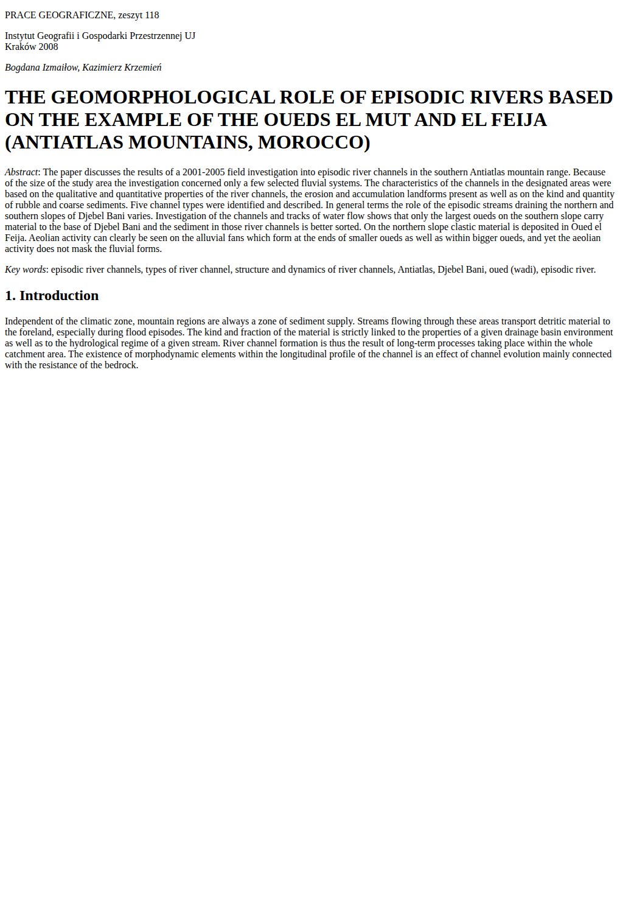PRACE GEOGRAFICZNE, zeszyt 118
Instytut Geografii i Gospodarki Przestrzennej UJ
Kraków 2008
Bogdana Izmaiłow, Kazimierz Krzemień
THE GEOMORPHOLOGICAL ROLE OF EPISODIC RIVERS BASED ON THE EXAMPLE OF THE OUEDS EL MUT AND EL FEIJA (ANTIATLAS MOUNTAINS, MOROCCO)
Abstract: The paper discusses the results of a 2001-2005 field investigation into episodic river channels in the southern Antiatlas mountain range. Because of the size of the study area the investigation concerned only a few selected fluvial systems. The characteristics of the channels in the designated areas were based on the qualitative and quantitative properties of the river channels, the erosion and accumulation landforms present as well as on the kind and quantity of rubble and coarse sediments. Five channel types were identified and described. In general terms the role of the episodic streams draining the northern and southern slopes of Djebel Bani varies. Investigation of the channels and tracks of water flow shows that only the largest oueds on the southern slope carry material to the base of Djebel Bani and the sediment in those river channels is better sorted. On the northern slope clastic material is deposited in Oued el Feija. Aeolian activity can clearly be seen on the alluvial fans which form at the ends of smaller oueds as well as within bigger oueds, and yet the aeolian activity does not mask the fluvial forms.
Key words: episodic river channels, types of river channel, structure and dynamics of river channels, Antiatlas, Djebel Bani, oued (wadi), episodic river.
1. Introduction
Independent of the climatic zone, mountain regions are always a zone of sediment supply. Streams flowing through these areas transport detritic material to the foreland, especially during flood episodes. The kind and fraction of the material is strictly linked to the properties of a given drainage basin environment as well as to the hydrological regime of a given stream. River channel formation is thus the result of long-term processes taking place within the whole catchment area. The existence of morphodynamic elements within the longitudinal profile of the channel is an effect of channel evolution mainly connected with the resistance of the bedrock.